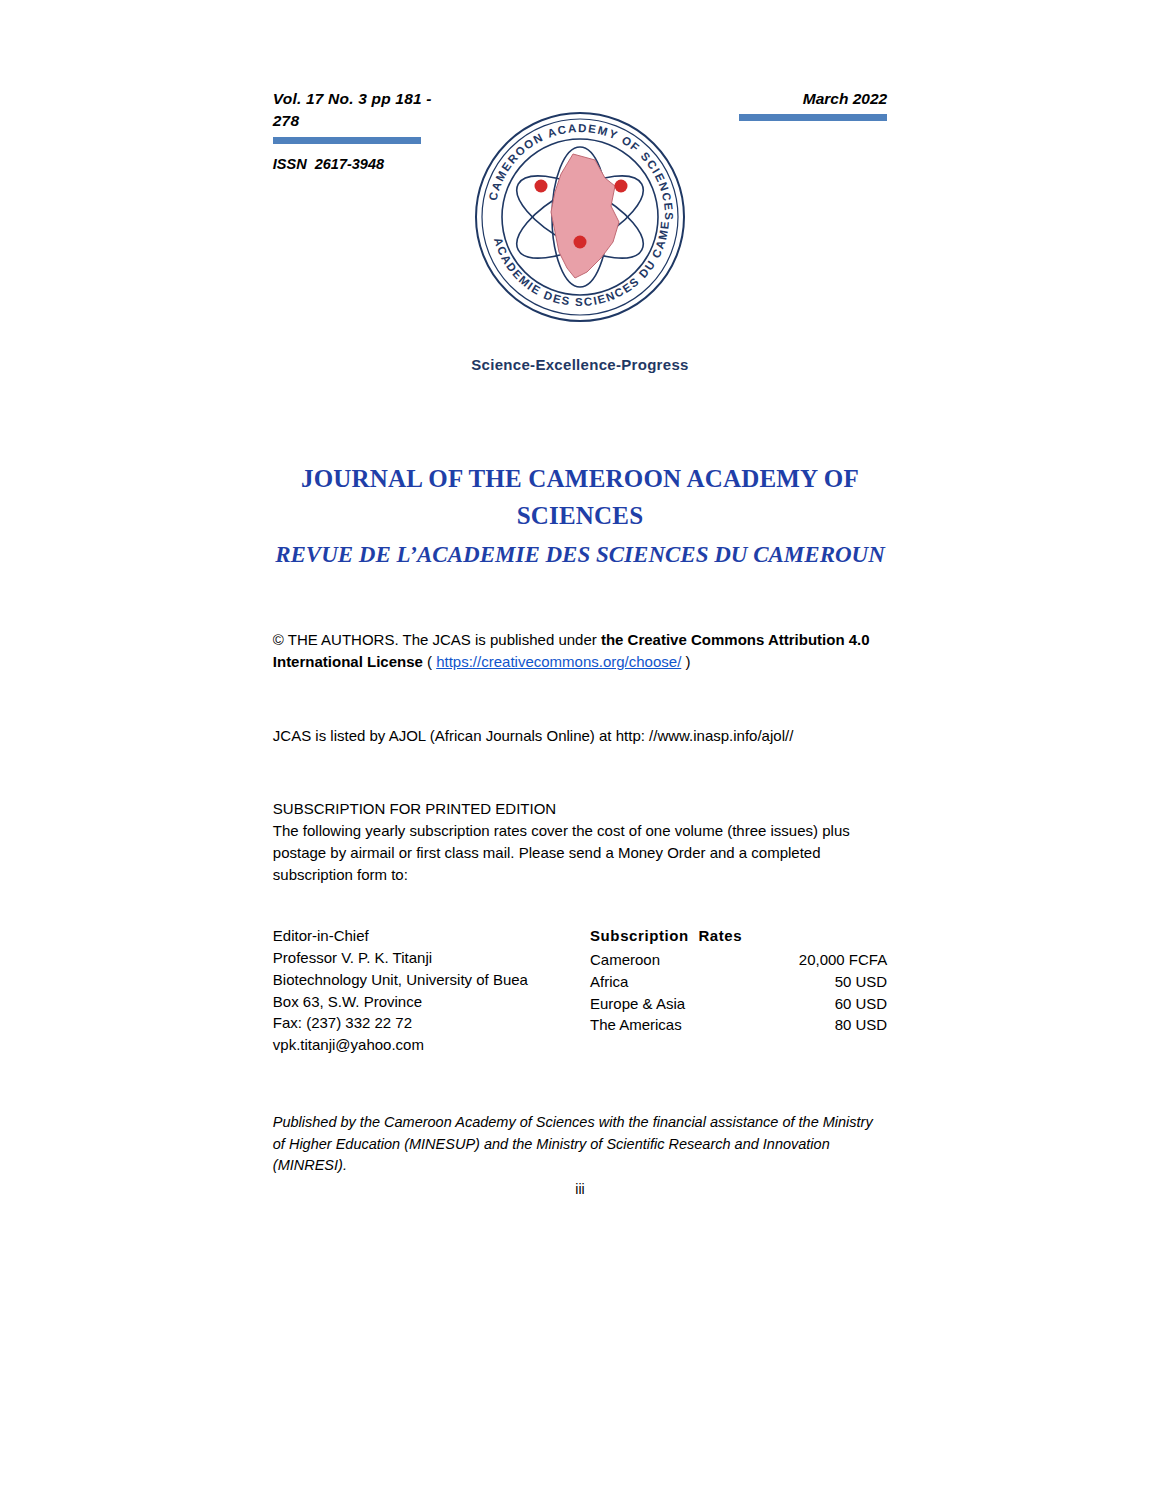Vol. 17 No. 3 pp 181 - 278
ISSN 2617-3948
CAMEROON ACADEMY OF SCIENCES ACADEMIE DES SCIENCES DU CAMEROUN
Science-Excellence-Progress
March 2022
JOURNAL OF THE CAMEROON ACADEMY OF SCIENCES
REVUE DE L’ACADEMIE DES SCIENCES DU CAMEROUN
© THE AUTHORS. The JCAS is published under the Creative Commons Attribution 4.0 International License ( https://creativecommons.org/choose/ )
JCAS is listed by AJOL (African Journals Online) at http: //www.inasp.info/ajol//
SUBSCRIPTION FOR PRINTED EDITION
The following yearly subscription rates cover the cost of one volume (three issues) plus postage by airmail or first class mail. Please send a Money Order and a completed subscription form to:
Editor-in-Chief
Professor V. P. K. Titanji
Biotechnology Unit, University of Buea
Box 63, S.W. Province
Fax: (237) 332 22 72
vpk.titanji@yahoo.com
Subscription Rates
| Cameroon | 20,000 FCFA |
| Africa | 50 USD |
| Europe & Asia | 60 USD |
| The Americas | 80 USD |
Published by the Cameroon Academy of Sciences with the financial assistance of the Ministry of Higher Education (MINESUP) and the Ministry of Scientific Research and Innovation (MINRESI).
iii